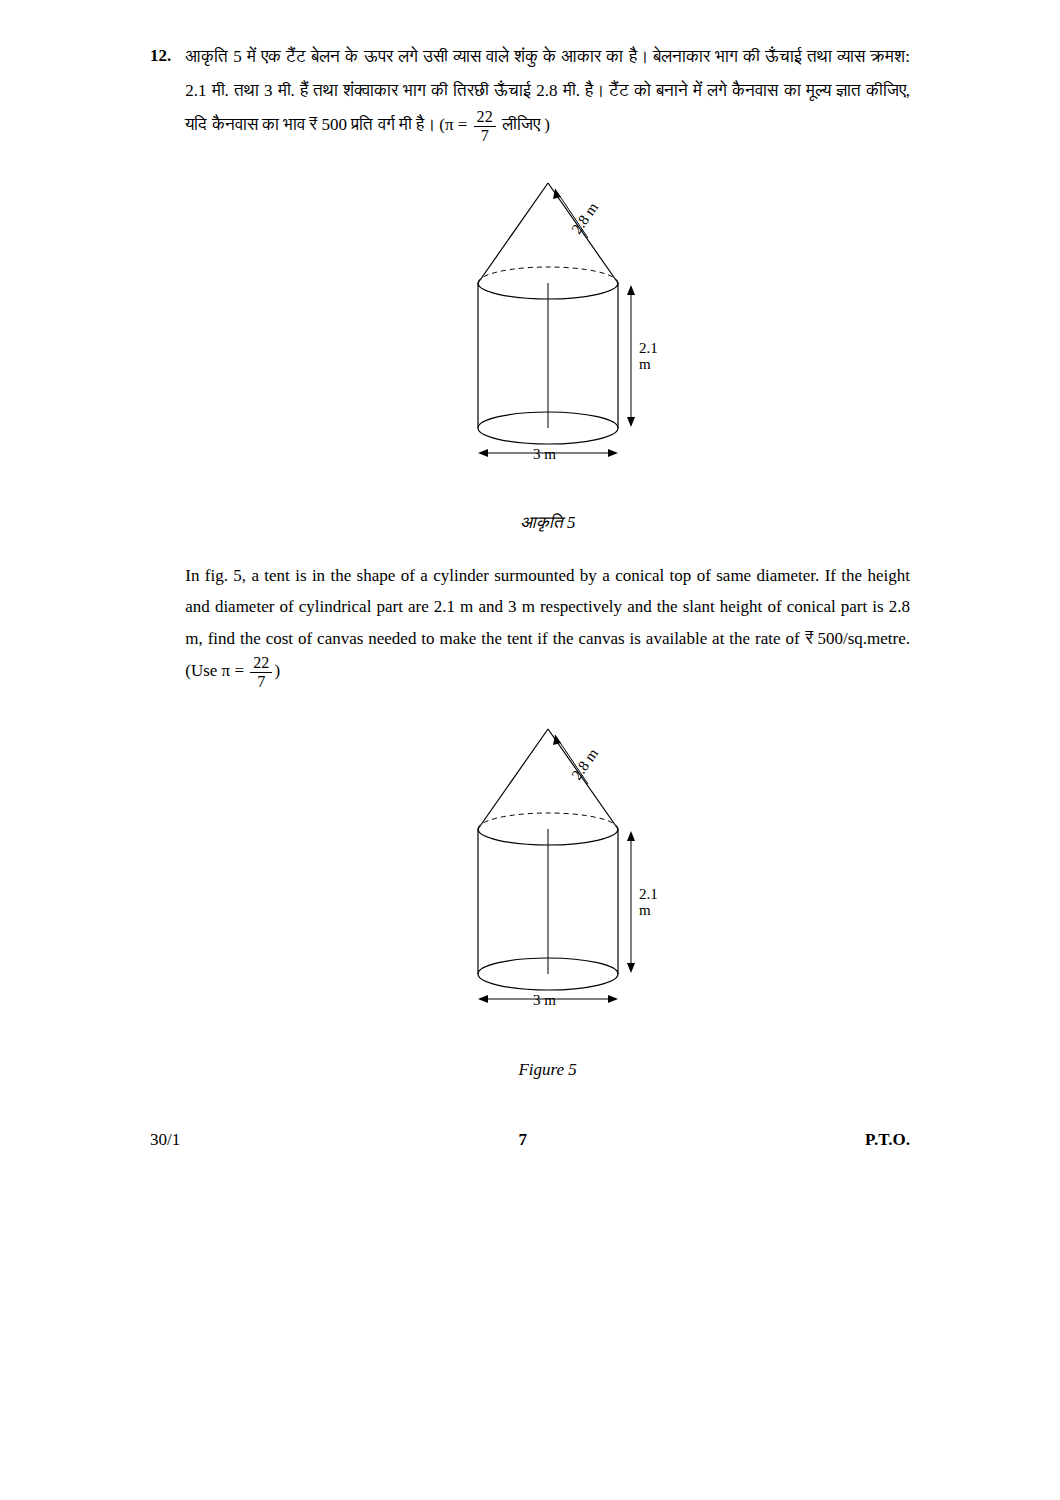12.
आकृति 5 में एक टैंट बेलन के ऊपर लगे उसी व्यास वाले शंकु के आकार का है। बेलनाकार भाग की ऊँचाई तथा व्यास क्रमश: 2.1 मी. तथा 3 मी. हैं तथा शंक्वाकार भाग की तिरछी ऊँचाई 2.8 मी. है। टैंट को बनाने में लगे कैनवास का मूल्य ज्ञात कीजिए, यदि कैनवास का भाव ₹ 500 प्रति वर्ग मी है। (π = 227 लीजिए )
2.8 m 2.1 m 3 m
आकृति 5
In fig. 5, a tent is in the shape of a cylinder surmounted by a conical top of same diameter. If the height and diameter of cylindrical part are 2.1 m and 3 m respectively and the slant height of conical part is 2.8 m, find the cost of canvas needed to make the tent if the canvas is available at the rate of ₹ 500/sq.metre. (Use π = 227)
2.8 m 2.1 m 3 m
Figure 5
30/1 7 P.T.O.